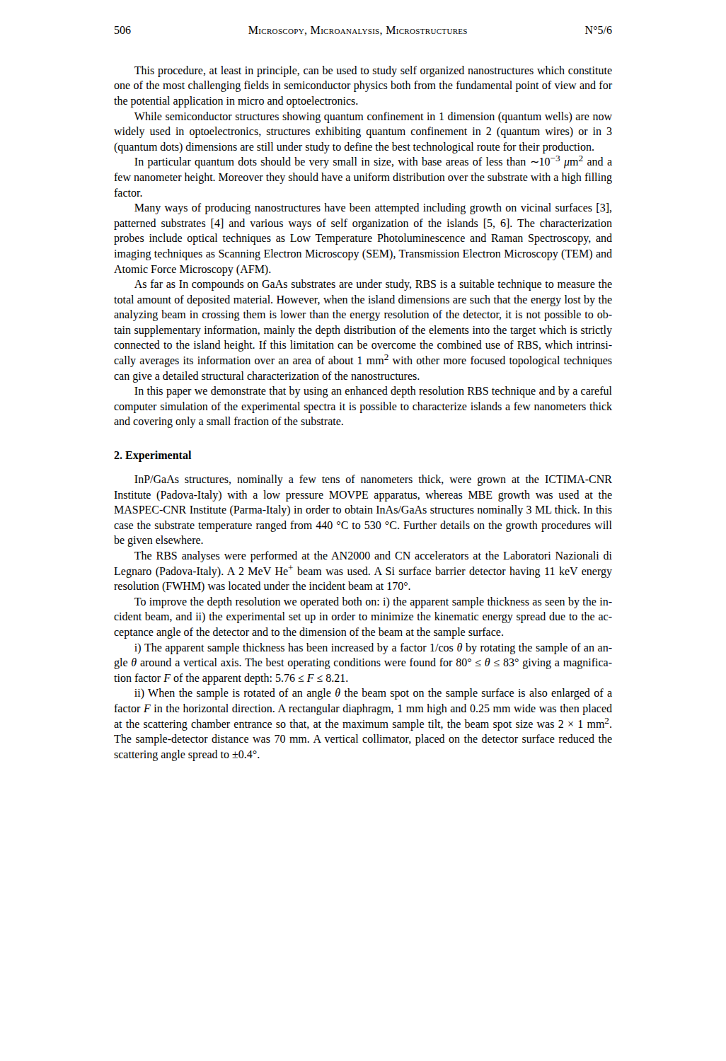506 Microscopy, Microanalysis, Microstructures N°5/6
This procedure, at least in principle, can be used to study self organized nanostructures which constitute one of the most challenging fields in semiconductor physics both from the fundamental point of view and for the potential application in micro and optoelectronics.
While semiconductor structures showing quantum confinement in 1 dimension (quantum wells) are now widely used in optoelectronics, structures exhibiting quantum confinement in 2 (quantum wires) or in 3 (quantum dots) dimensions are still under study to define the best technological route for their production.
In particular quantum dots should be very small in size, with base areas of less than ∼10−3 μm2 and a few nanometer height. Moreover they should have a uniform distribution over the substrate with a high filling factor.
Many ways of producing nanostructures have been attempted including growth on vicinal surfaces [3], patterned substrates [4] and various ways of self organization of the islands [5, 6]. The characterization probes include optical techniques as Low Temperature Photoluminescence and Raman Spectroscopy, and imaging techniques as Scanning Electron Microscopy (SEM), Transmission Electron Microscopy (TEM) and Atomic Force Microscopy (AFM).
As far as In compounds on GaAs substrates are under study, RBS is a suitable technique to measure the total amount of deposited material. However, when the island dimensions are such that the energy lost by the analyzing beam in crossing them is lower than the energy resolution of the detector, it is not possible to obtain supplementary information, mainly the depth distribution of the elements into the target which is strictly connected to the island height. If this limitation can be overcome the combined use of RBS, which intrinsically averages its information over an area of about 1 mm2 with other more focused topological techniques can give a detailed structural characterization of the nanostructures.
In this paper we demonstrate that by using an enhanced depth resolution RBS technique and by a careful computer simulation of the experimental spectra it is possible to characterize islands a few nanometers thick and covering only a small fraction of the substrate.
2. Experimental
InP/GaAs structures, nominally a few tens of nanometers thick, were grown at the ICTIMA-CNR Institute (Padova-Italy) with a low pressure MOVPE apparatus, whereas MBE growth was used at the MASPEC-CNR Institute (Parma-Italy) in order to obtain InAs/GaAs structures nominally 3 ML thick. In this case the substrate temperature ranged from 440 °C to 530 °C. Further details on the growth procedures will be given elsewhere.
The RBS analyses were performed at the AN2000 and CN accelerators at the Laboratori Nazionali di Legnaro (Padova-Italy). A 2 MeV He+ beam was used. A Si surface barrier detector having 11 keV energy resolution (FWHM) was located under the incident beam at 170°.
To improve the depth resolution we operated both on: i) the apparent sample thickness as seen by the incident beam, and ii) the experimental set up in order to minimize the kinematic energy spread due to the acceptance angle of the detector and to the dimension of the beam at the sample surface.
i) The apparent sample thickness has been increased by a factor 1/cos θ by rotating the sample of an angle θ around a vertical axis. The best operating conditions were found for 80° ≤ θ ≤ 83° giving a magnification factor F of the apparent depth: 5.76 ≤ F ≤ 8.21.
ii) When the sample is rotated of an angle θ the beam spot on the sample surface is also enlarged of a factor F in the horizontal direction. A rectangular diaphragm, 1 mm high and 0.25 mm wide was then placed at the scattering chamber entrance so that, at the maximum sample tilt, the beam spot size was 2 × 1 mm2. The sample-detector distance was 70 mm. A vertical collimator, placed on the detector surface reduced the scattering angle spread to ±0.4°.